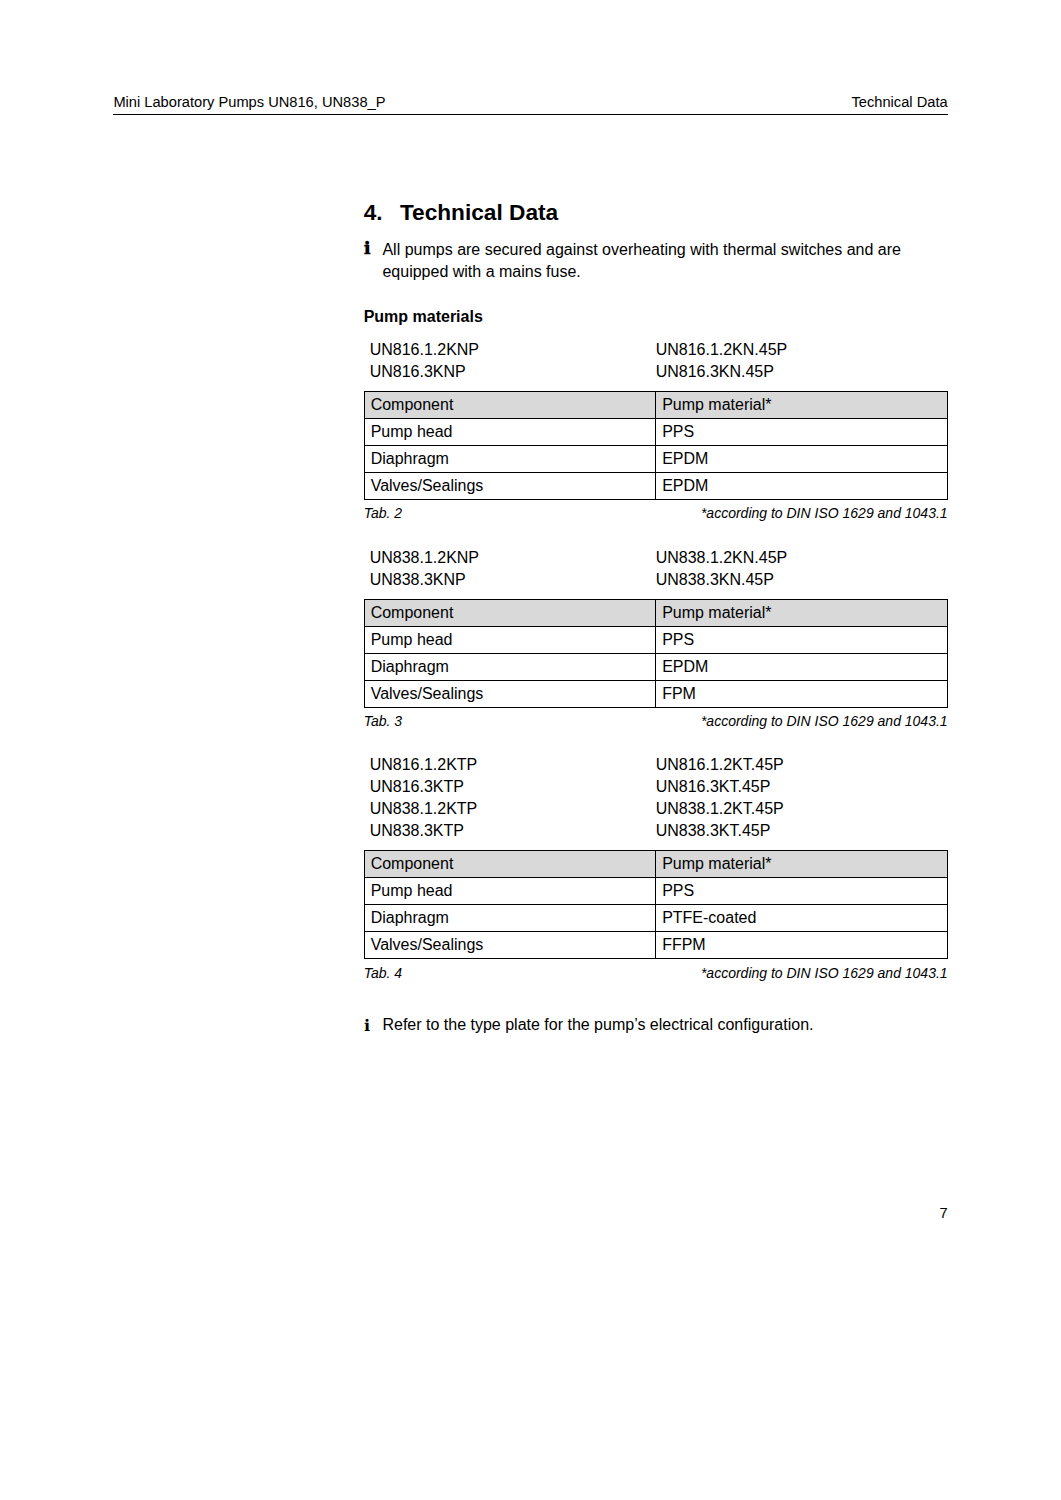Mini Laboratory Pumps UN816, UN838_P Technical Data
4. Technical Data
ℹ All pumps are secured against overheating with thermal switches and are equipped with a mains fuse.
Pump materials
| UN816.1.2KNP | UN816.1.2KN.45P |
| UN816.3KNP | UN816.3KN.45P |
| Component | Pump material* |
| --- | --- |
| Pump head | PPS |
| Diaphragm | EPDM |
| Valves/Sealings | EPDM |
Tab. 2 *according to DIN ISO 1629 and 1043.1
| UN838.1.2KNP | UN838.1.2KN.45P |
| UN838.3KNP | UN838.3KN.45P |
| Component | Pump material* |
| --- | --- |
| Pump head | PPS |
| Diaphragm | EPDM |
| Valves/Sealings | FPM |
Tab. 3 *according to DIN ISO 1629 and 1043.1
| UN816.1.2KTP | UN816.1.2KT.45P |
| UN816.3KTP | UN816.3KT.45P |
| UN838.1.2KTP | UN838.1.2KT.45P |
| UN838.3KTP | UN838.3KT.45P |
| Component | Pump material* |
| --- | --- |
| Pump head | PPS |
| Diaphragm | PTFE-coated |
| Valves/Sealings | FFPM |
Tab. 4 *according to DIN ISO 1629 and 1043.1
ℹ Refer to the type plate for the pump’s electrical configuration.
7